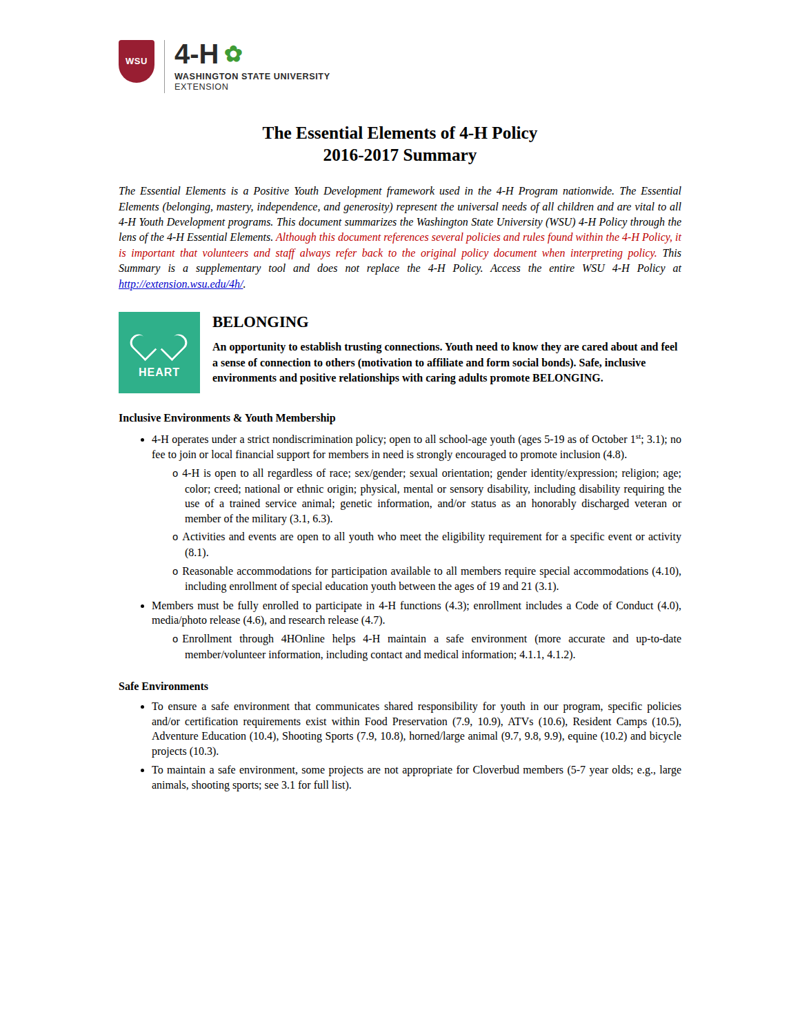4-H ✿
WASHINGTON STATE UNIVERSITY
EXTENSION
The Essential Elements of 4-H Policy 2016-2017 Summary
The Essential Elements is a Positive Youth Development framework used in the 4-H Program nationwide. The Essential Elements (belonging, mastery, independence, and generosity) represent the universal needs of all children and are vital to all 4-H Youth Development programs. This document summarizes the Washington State University (WSU) 4-H Policy through the lens of the 4-H Essential Elements. Although this document references several policies and rules found within the 4-H Policy, it is important that volunteers and staff always refer back to the original policy document when interpreting policy. This Summary is a supplementary tool and does not replace the 4-H Policy. Access the entire WSU 4-H Policy at http://extension.wsu.edu/4h/.
HEART
BELONGING
An opportunity to establish trusting connections. Youth need to know they are cared about and feel a sense of connection to others (motivation to affiliate and form social bonds). Safe, inclusive environments and positive relationships with caring adults promote BELONGING.
Inclusive Environments & Youth Membership
4-H operates under a strict nondiscrimination policy; open to all school-age youth (ages 5-19 as of October 1st; 3.1); no fee to join or local financial support for members in need is strongly encouraged to promote inclusion (4.8).
4-H is open to all regardless of race; sex/gender; sexual orientation; gender identity/expression; religion; age; color; creed; national or ethnic origin; physical, mental or sensory disability, including disability requiring the use of a trained service animal; genetic information, and/or status as an honorably discharged veteran or member of the military (3.1, 6.3).
Activities and events are open to all youth who meet the eligibility requirement for a specific event or activity (8.1).
Reasonable accommodations for participation available to all members require special accommodations (4.10), including enrollment of special education youth between the ages of 19 and 21 (3.1).
Members must be fully enrolled to participate in 4-H functions (4.3); enrollment includes a Code of Conduct (4.0), media/photo release (4.6), and research release (4.7).
Enrollment through 4HOnline helps 4-H maintain a safe environment (more accurate and up-to-date member/volunteer information, including contact and medical information; 4.1.1, 4.1.2).
Safe Environments
To ensure a safe environment that communicates shared responsibility for youth in our program, specific policies and/or certification requirements exist within Food Preservation (7.9, 10.9), ATVs (10.6), Resident Camps (10.5), Adventure Education (10.4), Shooting Sports (7.9, 10.8), horned/large animal (9.7, 9.8, 9.9), equine (10.2) and bicycle projects (10.3).
To maintain a safe environment, some projects are not appropriate for Cloverbud members (5-7 year olds; e.g., large animals, shooting sports; see 3.1 for full list).